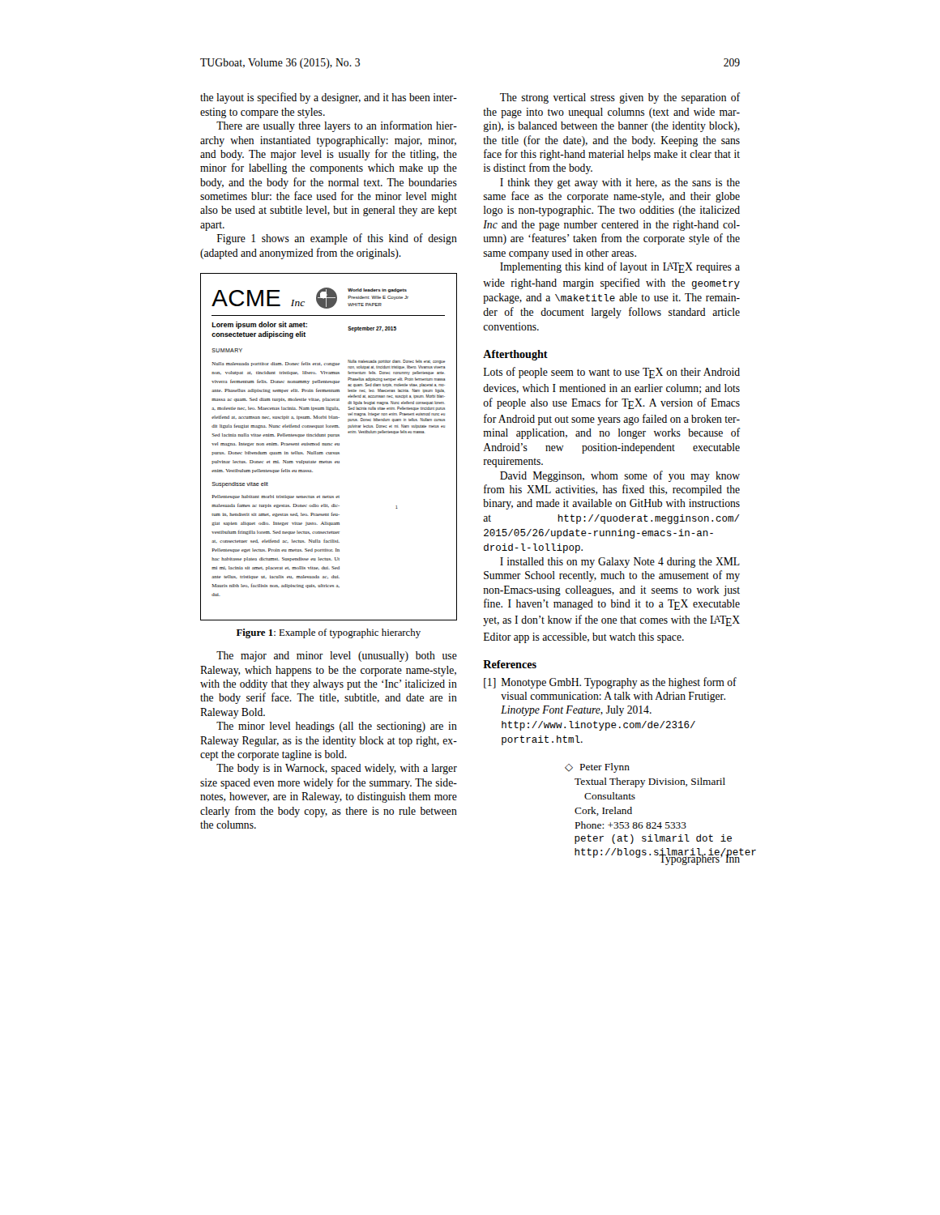TUGboat, Volume 36 (2015), No. 3
209
the layout is specified by a designer, and it has been interesting to compare the styles.
There are usually three layers to an information hierarchy when instantiated typographically: major, minor, and body. The major level is usually for the titling, the minor for labelling the components which make up the body, and the body for the normal text. The boundaries sometimes blur: the face used for the minor level might also be used at subtitle level, but in general they are kept apart.
Figure 1 shows an example of this kind of design (adapted and anonymized from the originals).
ACME Inc
World leaders in gadgets
President: Wile E Coyote Jr
WHITE PAPER
Lorem ipsum dolor sit amet:
consectetuer adipiscing elit
September 27, 2015
SUMMARY
Nulla malesuada porttitor diam. Donec felis erat, congue non, volutpat at, tincidunt tristique, libero. Vivamus viverra fermentum felis. Donec nonummy pellentesque ante. Phasellus adipiscing semper elit. Proin fermentum massa ac quam. Sed diam turpis, molestie vitae, placerat a, molestie nec, leo. Maecenas lacinia. Nam ipsum ligula, eleifend at, accumsan nec, suscipit a, ipsum. Morbi blandit ligula feugiat magna. Nunc eleifend consequat lorem. Sed lacinia nulla vitae enim. Pellentesque tincidunt purus vel magna. Integer non enim. Praesent euismod nunc eu purus. Donec bibendum quam in tellus. Nullam cursus pulvinar lectus. Donec et mi. Nam vulputate metus eu enim. Vestibulum pellentesque felis eu massa.
Suspendisse vitae elit
Pellentesque habitant morbi tristique senectus et netus et malesuada fames ac turpis egestas. Donec odio elit, dictum in, hendrerit sit amet, egestas sed, leo. Praesent feugiat sapien aliquet odio. Integer vitae justo. Aliquam vestibulum fringilla lorem. Sed neque lectus, consectetuer at, consectetuer sed, eleifend ac, lectus. Nulla facilisi. Pellentesque eget lectus. Proin eu metus. Sed porttitor. In hac habitasse platea dictumst. Suspendisse eu lectus. Ut mi mi, lacinia sit amet, placerat et, mollis vitae, dui. Sed ante tellus, tristique ut, iaculis eu, malesuada ac, dui. Mauris nibh leo, facilisis non, adipiscing quis, ultrices a, dui.
Nulla malesuada porttitor diam. Donec felis erat, congue non, volutpat at, tincidunt tristique, libero. Vivamus viverra fermentum felis. Donec nonummy pellentesque ante. Phasellus adipiscing semper elit. Proin fermentum massa ac quam. Sed diam turpis, molestie vitae, placerat a, molestie nec, leo. Maecenas lacinia. Nam ipsum ligula, eleifend at, accumsan nec, suscipit a, ipsum. Morbi blandit ligula feugiat magna. Nunc eleifend consequat lorem. Sed lacinia nulla vitae enim. Pellentesque tincidunt purus vel magna. Integer non enim. Praesent euismod nunc eu purus. Donec bibendum quam in tellus. Nullam cursus pulvinar lectus. Donec et mi. Nam vulputate metus eu enim. Vestibulum pellentesque felis eu massa.
1
Figure 1: Example of typographic hierarchy
The major and minor level (unusually) both use Raleway, which happens to be the corporate name-style, with the oddity that they always put the ‘Inc’ italicized in the body serif face. The title, subtitle, and date are in Raleway Bold.
The minor level headings (all the sectioning) are in Raleway Regular, as is the identity block at top right, except the corporate tagline is bold.
The body is in Warnock, spaced widely, with a larger size spaced even more widely for the summary. The side-notes, however, are in Raleway, to distinguish them more clearly from the body copy, as there is no rule between the columns.
The strong vertical stress given by the separation of the page into two unequal columns (text and wide margin), is balanced between the banner (the identity block), the title (for the date), and the body. Keeping the sans face for this right-hand material helps make it clear that it is distinct from the body.
I think they get away with it here, as the sans is the same face as the corporate name-style, and their globe logo is non-typographic. The two oddities (the italicized Inc and the page number centered in the right-hand column) are ‘features’ taken from the corporate style of the same company used in other areas.
Implementing this kind of layout in LATEX requires a wide right-hand margin specified with the geometry package, and a \maketitle able to use it. The remainder of the document largely follows standard article conventions.
Afterthought
Lots of people seem to want to use TEX on their Android devices, which I mentioned in an earlier column; and lots of people also use Emacs for TEX. A version of Emacs for Android put out some years ago failed on a broken terminal application, and no longer works because of Android’s new position-independent executable requirements.
David Megginson, whom some of you may know from his XML activities, has fixed this, recompiled the binary, and made it available on GitHub with instructions at http://quoderat.megginson.com/ 2015/05/26/update-running-emacs-in-android-l-lollipop.
I installed this on my Galaxy Note 4 during the XML Summer School recently, much to the amusement of my non-Emacs-using colleagues, and it seems to work just fine. I haven’t managed to bind it to a TEX executable yet, as I don’t know if the one that comes with the LATEX Editor app is accessible, but watch this space.
References
[1]
Monotype GmbH. Typography as the highest form of visual communication: A talk with Adrian Frutiger. Linotype Font Feature, July 2014. http://www.linotype.com/de/2316/ portrait.html.
◇ Peter Flynn
Textual Therapy Division, Silmaril Consultants Cork, Ireland Phone: +353 86 824 5333 peter (at) silmaril dot ie http://blogs.silmaril.ie/peter
Typographers’ Inn